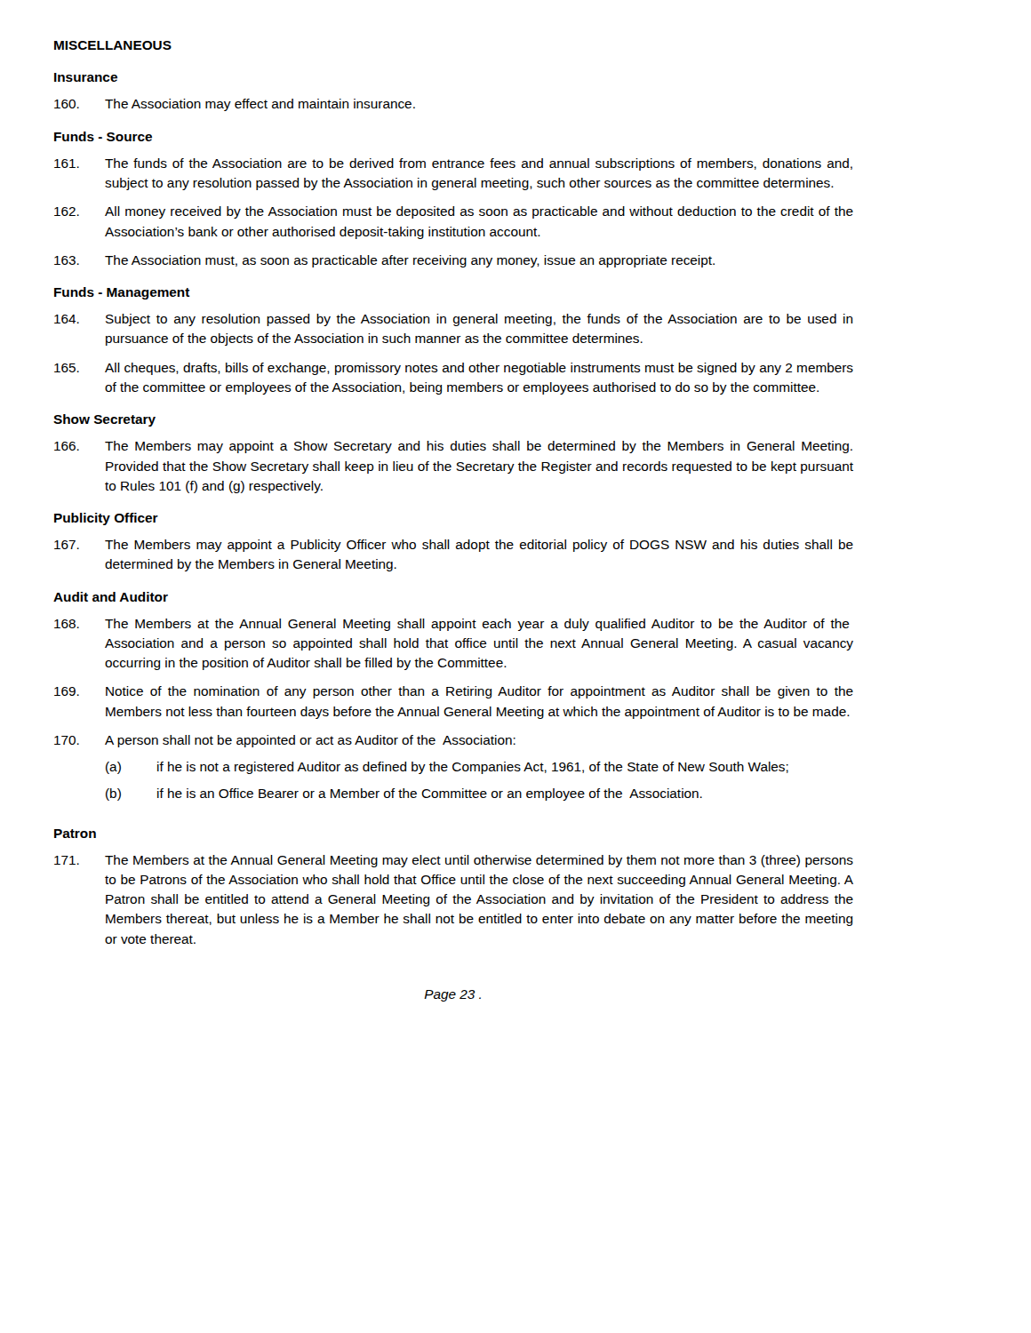MISCELLANEOUS
Insurance
160. The Association may effect and maintain insurance.
Funds - Source
161. The funds of the Association are to be derived from entrance fees and annual subscriptions of members, donations and, subject to any resolution passed by the Association in general meeting, such other sources as the committee determines.
162. All money received by the Association must be deposited as soon as practicable and without deduction to the credit of the Association’s bank or other authorised deposit-taking institution account.
163. The Association must, as soon as practicable after receiving any money, issue an appropriate receipt.
Funds - Management
164. Subject to any resolution passed by the Association in general meeting, the funds of the Association are to be used in pursuance of the objects of the Association in such manner as the committee determines.
165. All cheques, drafts, bills of exchange, promissory notes and other negotiable instruments must be signed by any 2 members of the committee or employees of the Association, being members or employees authorised to do so by the committee.
Show Secretary
166. The Members may appoint a Show Secretary and his duties shall be determined by the Members in General Meeting. Provided that the Show Secretary shall keep in lieu of the Secretary the Register and records requested to be kept pursuant to Rules 101 (f) and (g) respectively.
Publicity Officer
167. The Members may appoint a Publicity Officer who shall adopt the editorial policy of DOGS NSW and his duties shall be determined by the Members in General Meeting.
Audit and Auditor
168. The Members at the Annual General Meeting shall appoint each year a duly qualified Auditor to be the Auditor of the Association and a person so appointed shall hold that office until the next Annual General Meeting. A casual vacancy occurring in the position of Auditor shall be filled by the Committee.
169. Notice of the nomination of any person other than a Retiring Auditor for appointment as Auditor shall be given to the Members not less than fourteen days before the Annual General Meeting at which the appointment of Auditor is to be made.
170. A person shall not be appointed or act as Auditor of the Association:
(a) if he is not a registered Auditor as defined by the Companies Act, 1961, of the State of New South Wales;
(b) if he is an Office Bearer or a Member of the Committee or an employee of the Association.
Patron
171. The Members at the Annual General Meeting may elect until otherwise determined by them not more than 3 (three) persons to be Patrons of the Association who shall hold that Office until the close of the next succeeding Annual General Meeting. A Patron shall be entitled to attend a General Meeting of the Association and by invitation of the President to address the Members thereat, but unless he is a Member he shall not be entitled to enter into debate on any matter before the meeting or vote thereat.
Page 23 .